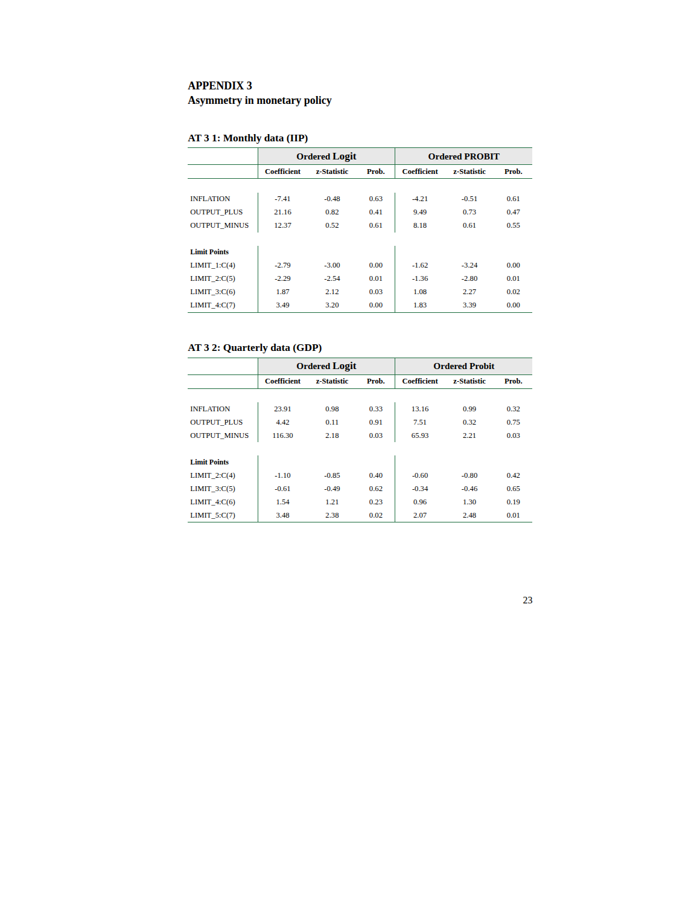APPENDIX 3
Asymmetry in monetary policy
AT 3 1: Monthly data (IIP)
| | Ordered Logit | Ordered PROBIT |
| --- | --- | --- |
| | Coefficient | z-Statistic | Prob. | Coefficient | z-Statistic | Prob. |
| INFLATION | -7.41 | -0.48 | 0.63 | -4.21 | -0.51 | 0.61 |
| OUTPUT_PLUS | 21.16 | 0.82 | 0.41 | 9.49 | 0.73 | 0.47 |
| OUTPUT_MINUS | 12.37 | 0.52 | 0.61 | 8.18 | 0.61 | 0.55 |
| Limit Points | | | |
| LIMIT_1:C(4) | -2.79 | -3.00 | 0.00 | -1.62 | -3.24 | 0.00 |
| LIMIT_2:C(5) | -2.29 | -2.54 | 0.01 | -1.36 | -2.80 | 0.01 |
| LIMIT_3:C(6) | 1.87 | 2.12 | 0.03 | 1.08 | 2.27 | 0.02 |
| LIMIT_4:C(7) | 3.49 | 3.20 | 0.00 | 1.83 | 3.39 | 0.00 |
AT 3 2: Quarterly data (GDP)
| | Ordered Logit | Ordered Probit |
| --- | --- | --- |
| | Coefficient | z-Statistic | Prob. | Coefficient | z-Statistic | Prob. |
| INFLATION | 23.91 | 0.98 | 0.33 | 13.16 | 0.99 | 0.32 |
| OUTPUT_PLUS | 4.42 | 0.11 | 0.91 | 7.51 | 0.32 | 0.75 |
| OUTPUT_MINUS | 116.30 | 2.18 | 0.03 | 65.93 | 2.21 | 0.03 |
| Limit Points | | | |
| LIMIT_2:C(4) | -1.10 | -0.85 | 0.40 | -0.60 | -0.80 | 0.42 |
| LIMIT_3:C(5) | -0.61 | -0.49 | 0.62 | -0.34 | -0.46 | 0.65 |
| LIMIT_4:C(6) | 1.54 | 1.21 | 0.23 | 0.96 | 1.30 | 0.19 |
| LIMIT_5:C(7) | 3.48 | 2.38 | 0.02 | 2.07 | 2.48 | 0.01 |
23